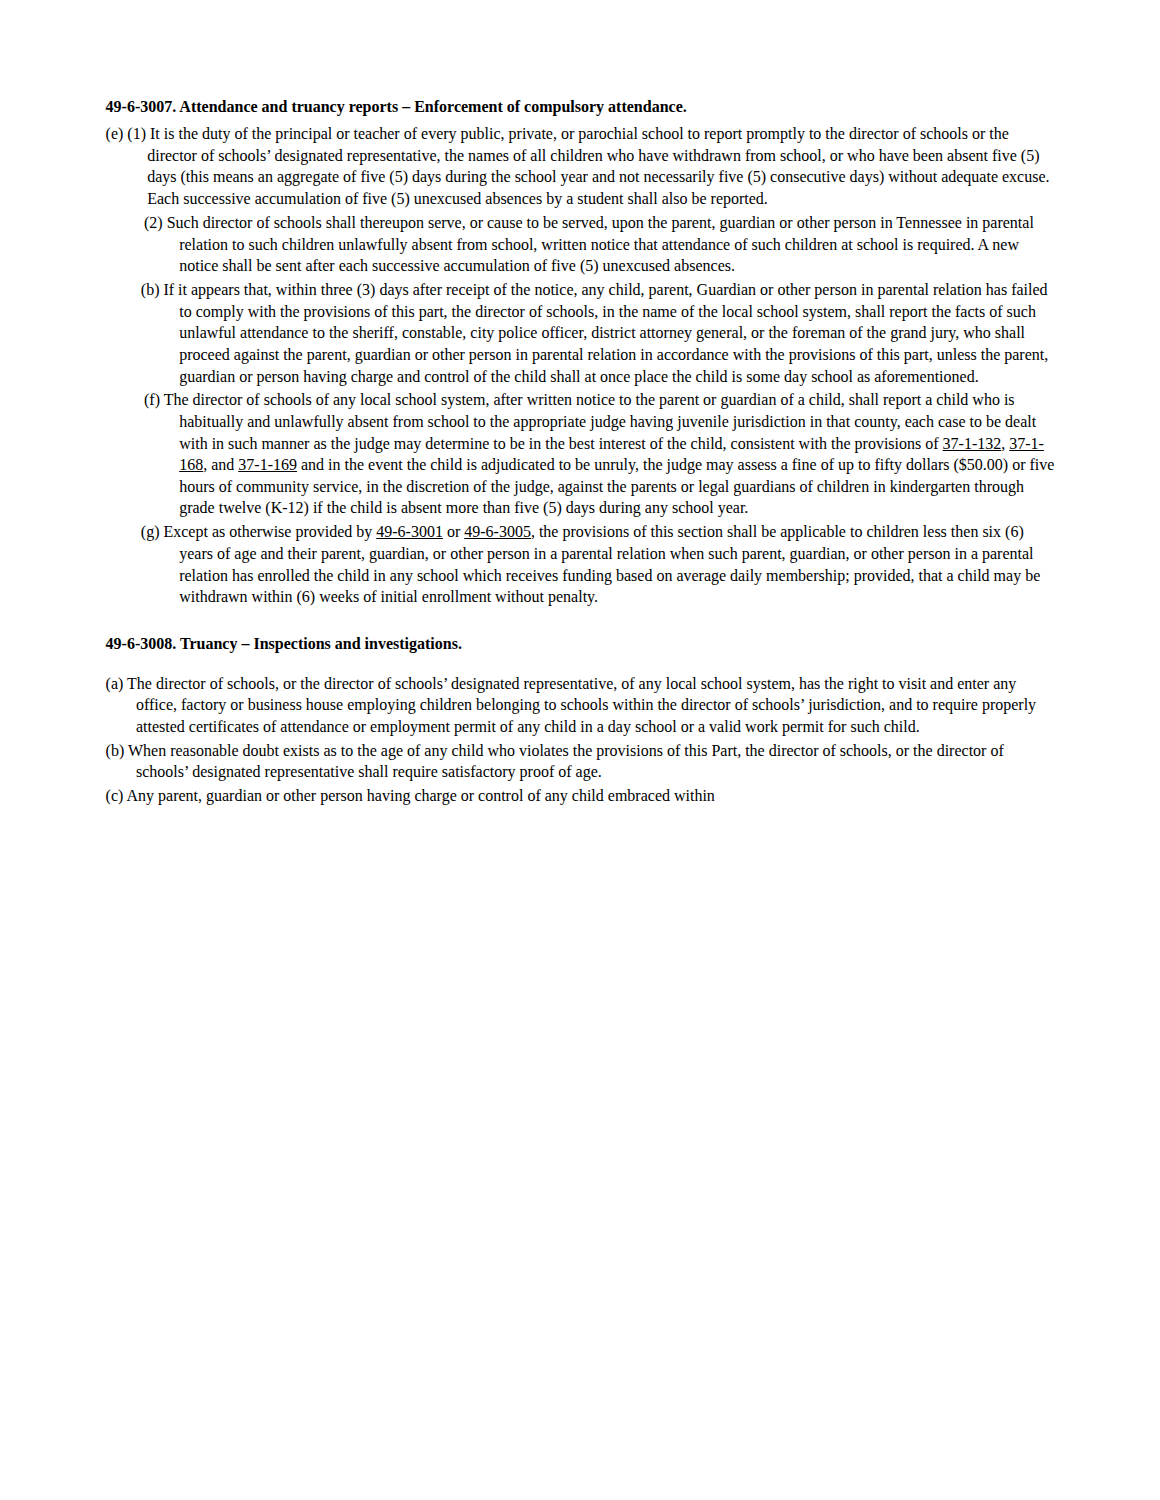49-6-3007. Attendance and truancy reports – Enforcement of compulsory attendance.
(e) (1) It is the duty of the principal or teacher of every public, private, or parochial school to report promptly to the director of schools or the director of schools’ designated representative, the names of all children who have withdrawn from school, or who have been absent five (5) days (this means an aggregate of five (5) days during the school year and not necessarily five (5) consecutive days) without adequate excuse. Each successive accumulation of five (5) unexcused absences by a student shall also be reported.
(2) Such director of schools shall thereupon serve, or cause to be served, upon the parent, guardian or other person in Tennessee in parental relation to such children unlawfully absent from school, written notice that attendance of such children at school is required. A new notice shall be sent after each successive accumulation of five (5) unexcused absences.
(b) If it appears that, within three (3) days after receipt of the notice, any child, parent, Guardian or other person in parental relation has failed to comply with the provisions of this part, the director of schools, in the name of the local school system, shall report the facts of such unlawful attendance to the sheriff, constable, city police officer, district attorney general, or the foreman of the grand jury, who shall proceed against the parent, guardian or other person in parental relation in accordance with the provisions of this part, unless the parent, guardian or person having charge and control of the child shall at once place the child is some day school as aforementioned.
(f) The director of schools of any local school system, after written notice to the parent or guardian of a child, shall report a child who is habitually and unlawfully absent from school to the appropriate judge having juvenile jurisdiction in that county, each case to be dealt with in such manner as the judge may determine to be in the best interest of the child, consistent with the provisions of 37-1-132, 37-1-168, and 37-1-169 and in the event the child is adjudicated to be unruly, the judge may assess a fine of up to fifty dollars ($50.00) or five hours of community service, in the discretion of the judge, against the parents or legal guardians of children in kindergarten through grade twelve (K-12) if the child is absent more than five (5) days during any school year.
(g) Except as otherwise provided by 49-6-3001 or 49-6-3005, the provisions of this section shall be applicable to children less then six (6) years of age and their parent, guardian, or other person in a parental relation when such parent, guardian, or other person in a parental relation has enrolled the child in any school which receives funding based on average daily membership; provided, that a child may be withdrawn within (6) weeks of initial enrollment without penalty.
49-6-3008. Truancy – Inspections and investigations.
(a) The director of schools, or the director of schools’ designated representative, of any local school system, has the right to visit and enter any office, factory or business house employing children belonging to schools within the director of schools’ jurisdiction, and to require properly attested certificates of attendance or employment permit of any child in a day school or a valid work permit for such child.
(b) When reasonable doubt exists as to the age of any child who violates the provisions of this Part, the director of schools, or the director of schools’ designated representative shall require satisfactory proof of age.
(c) Any parent, guardian or other person having charge or control of any child embraced within